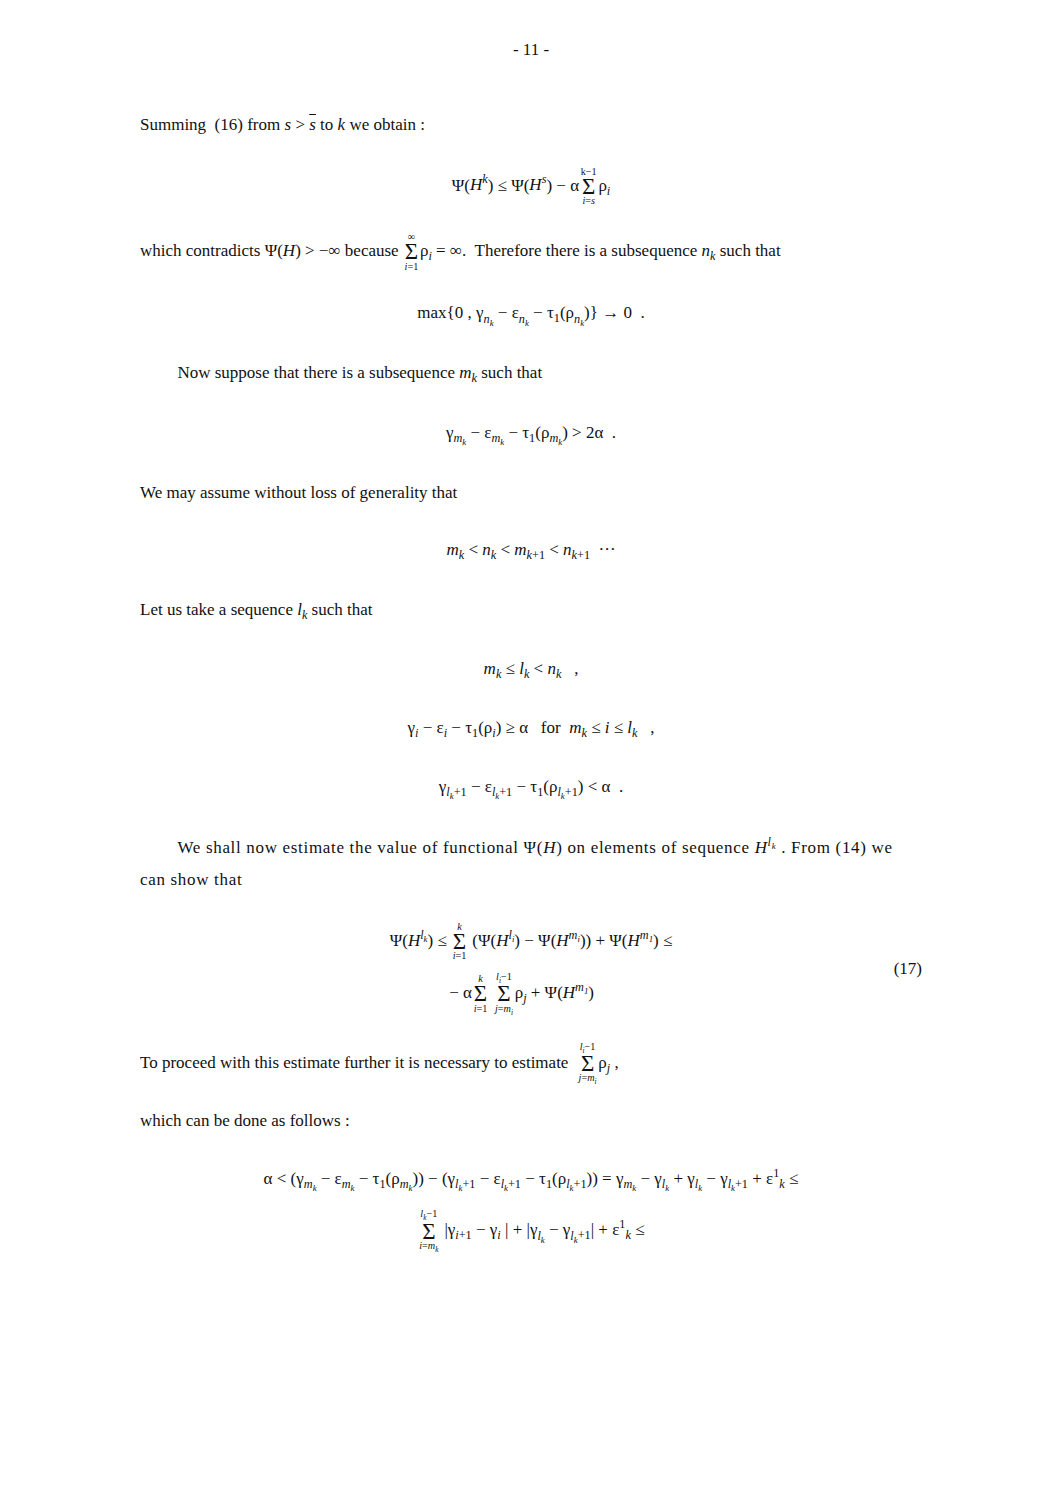- 11 -
Summing (16) from s > s to k we obtain :
Ψ(Hk) ≤ Ψ(Hs) − αk−1 Σi=sρi
which contradicts Ψ(H) > −∞ because ∞Σi=1ρi = ∞. Therefore there is a subsequence nk such that
max{0 , γnk − εnk − τ1(ρnk)} → 0 .
Now suppose that there is a subsequence mk such that
γmk − εmk − τ1(ρmk) > 2α .
We may assume without loss of generality that
mk < nk < mk+1 < nk+1 ···
Let us take a sequence lk such that
mk ≤ lk < nk ,
γi − εi − τ1(ρi) ≥ α for mk ≤ i ≤ lk ,
γlk+1 − εlk+1 − τ1(ρlk+1) < α .
We shall now estimate the value of functional Ψ(H) on elements of sequence Hlk . From (14) we can show that
Ψ(Hlk) ≤ kΣi=1 (Ψ(Hli) − Ψ(Hmi)) + Ψ(Hm1) ≤
− αkΣi=1 li−1 Σj=miρj + Ψ(Hm1)
(17)
To proceed with this estimate further it is necessary to estimate li−1 Σj=miρj ,
which can be done as follows :
α < (γmk − εmk − τ1(ρmk)) − (γlk+1 − εlk+1 − τ1(ρlk+1)) = γmk − γlk + γlk − γlk+1 + ε1k ≤
lk−1 Σi=mk |γi+1 − γi | + |γlk − γlk+1| + ε1k ≤